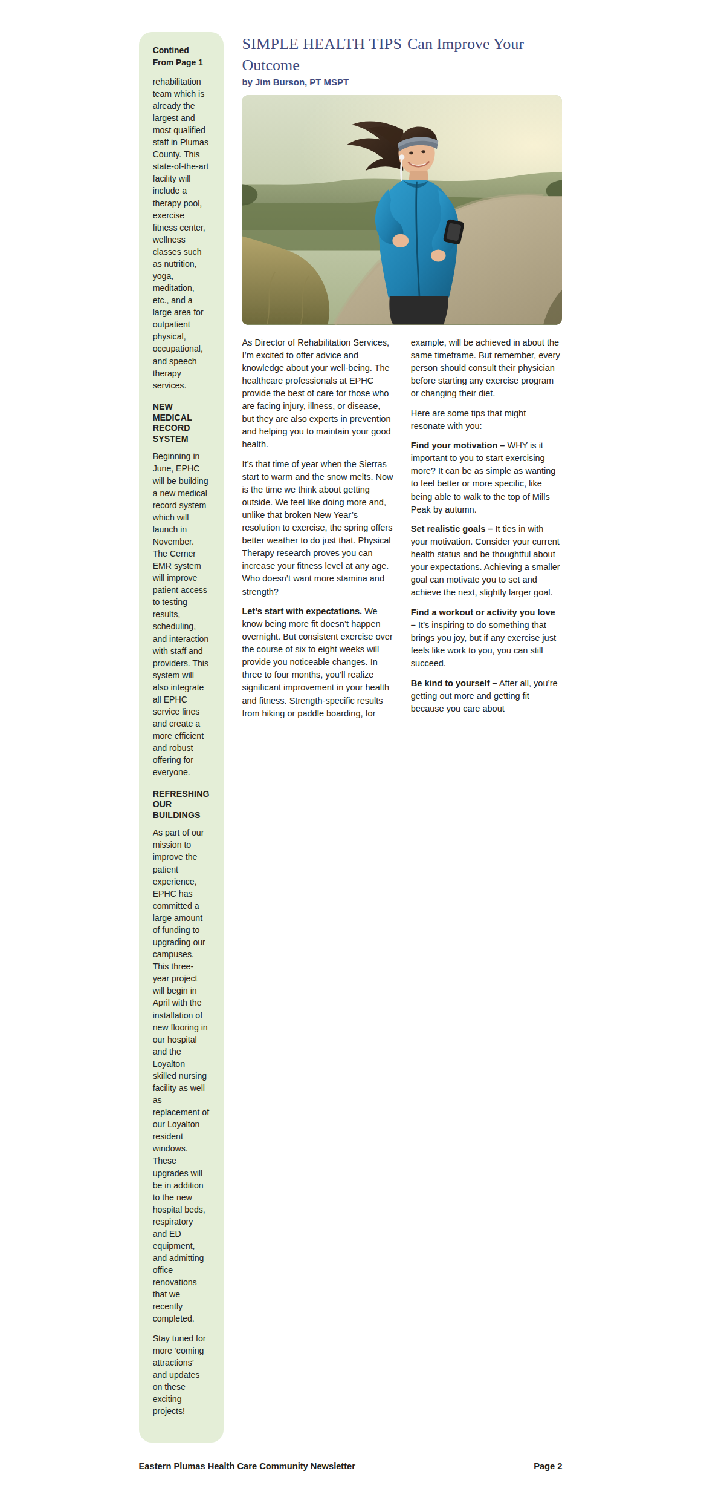Contined From Page 1
rehabilitation team which is already the largest and most qualified staff in Plumas County. This state-of-the-art facility will include a therapy pool, exercise fitness center, wellness classes such as nutrition, yoga, meditation, etc., and a large area for outpatient physical, occupational, and speech therapy services.
New Medical
Record System
Beginning in June, EPHC will be building a new medical record system which will launch in November. The Cerner EMR system will improve patient access to testing results, scheduling, and interaction with staff and providers. This system will also integrate all EPHC service lines and create a more efficient and robust offering for everyone.
Refreshing Our Buildings
As part of our mission to improve the patient experience, EPHC has committed a large amount of funding to upgrading our campuses. This three-year project will begin in April with the installation of new flooring in our hospital and the Loyalton skilled nursing facility as well as replacement of our Loyalton resident windows. These upgrades will be in addition to the new hospital beds, respiratory and ED equipment, and admitting office renovations that we recently completed.
Stay tuned for more ‘coming attractions’ and updates on these exciting projects!
Simple Health Tips Can Improve Your Outcome
by Jim Burson, PT MSPT
As Director of Rehabilitation Services, I’m excited to offer advice and knowledge about your well-being. The healthcare professionals at EPHC provide the best of care for those who are facing injury, illness, or disease, but they are also experts in prevention and helping you to maintain your good health.
It’s that time of year when the Sierras start to warm and the snow melts. Now is the time we think about getting outside. We feel like doing more and, unlike that broken New Year’s resolution to exercise, the spring offers better weather to do just that. Physical Therapy research proves you can increase your fitness level at any age. Who doesn’t want more stamina and strength?
Let’s start with expectations. We know being more fit doesn’t happen overnight. But consistent exercise over the course of six to eight weeks will provide you noticeable changes. In three to four months, you’ll realize significant improvement in your health and fitness. Strength-specific results from hiking or paddle boarding, for example, will be achieved in about the same timeframe. But remember, every person should consult their physician before starting any exercise program or changing their diet.
Here are some tips that might resonate with you:
Find your motivation – WHY is it important to you to start exercising more? It can be as simple as wanting to feel better or more specific, like being able to walk to the top of Mills Peak by autumn.
Set realistic goals – It ties in with your motivation. Consider your current health status and be thoughtful about your expectations. Achieving a smaller goal can motivate you to set and achieve the next, slightly larger goal.
Find a workout or activity you love – It’s inspiring to do something that brings you joy, but if any exercise just feels like work to you, you can still succeed.
Be kind to yourself – After all, you’re getting out more and getting fit because you care about
Eastern Plumas Health Care Community Newsletter Page 2